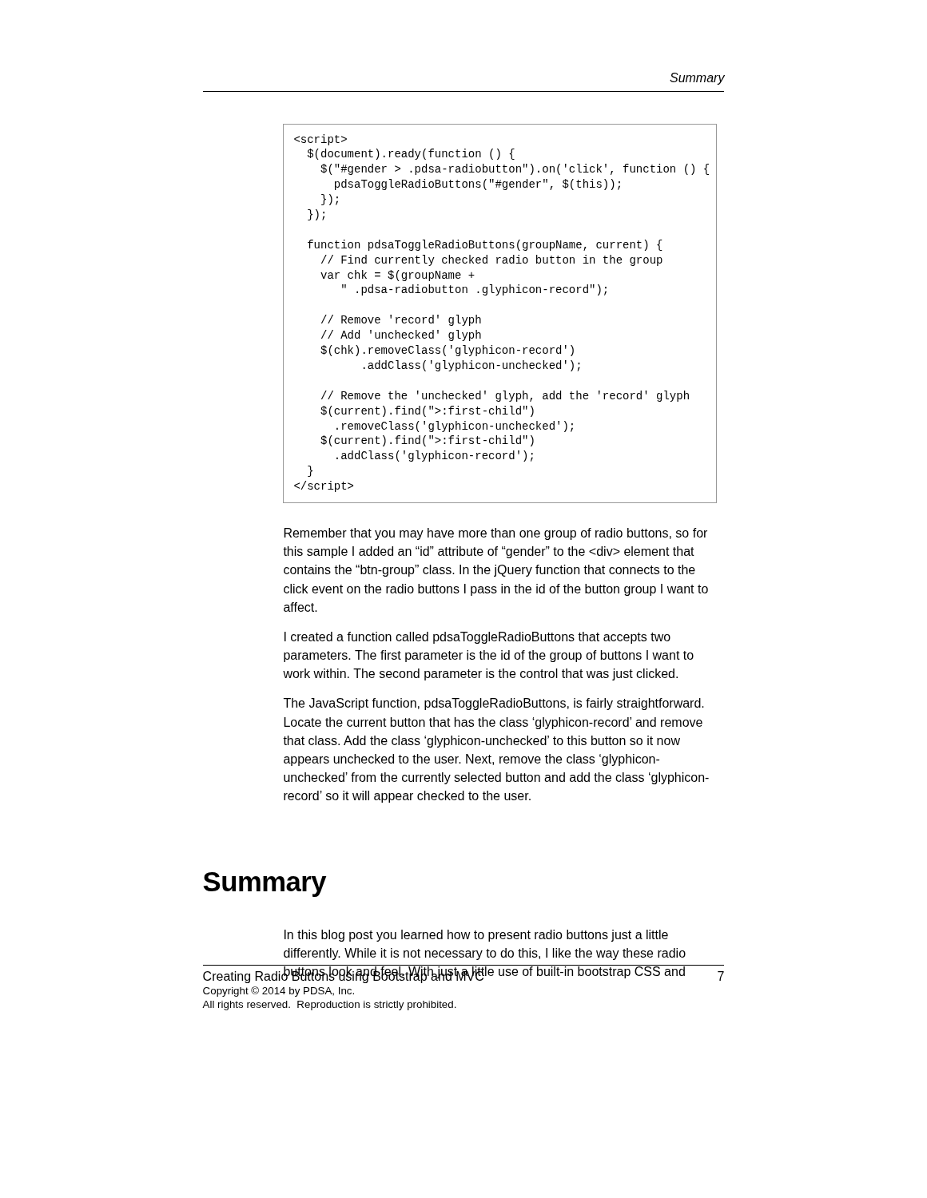Summary
<script>
  $(document).ready(function () {
    $("#gender > .pdsa-radiobutton").on('click', function () {
      pdsaToggleRadioButtons("#gender", $(this));
    });
  });

  function pdsaToggleRadioButtons(groupName, current) {
    // Find currently checked radio button in the group
    var chk = $(groupName +
       " .pdsa-radiobutton .glyphicon-record");

    // Remove 'record' glyph
    // Add 'unchecked' glyph
    $(chk).removeClass('glyphicon-record')
          .addClass('glyphicon-unchecked');

    // Remove the 'unchecked' glyph, add the 'record' glyph
    $(current).find(">:first-child")
      .removeClass('glyphicon-unchecked');
    $(current).find(">:first-child")
      .addClass('glyphicon-record');
  }
</script>
Remember that you may have more than one group of radio buttons, so for this sample I added an “id” attribute of “gender” to the <div> element that contains the “btn-group” class. In the jQuery function that connects to the click event on the radio buttons I pass in the id of the button group I want to affect.
I created a function called pdsaToggleRadioButtons that accepts two parameters. The first parameter is the id of the group of buttons I want to work within. The second parameter is the control that was just clicked.
The JavaScript function, pdsaToggleRadioButtons, is fairly straightforward. Locate the current button that has the class ‘glyphicon-record’ and remove that class. Add the class ‘glyphicon-unchecked’ to this button so it now appears unchecked to the user. Next, remove the class ‘glyphicon-unchecked’ from the currently selected button and add the class ‘glyphicon-record’ so it will appear checked to the user.
Summary
In this blog post you learned how to present radio buttons just a little differently. While it is not necessary to do this, I like the way these radio buttons look and feel. With just a little use of built-in bootstrap CSS and
Creating Radio Buttons using Bootstrap and MVC 7
Copyright © 2014 by PDSA, Inc.
All rights reserved. Reproduction is strictly prohibited.